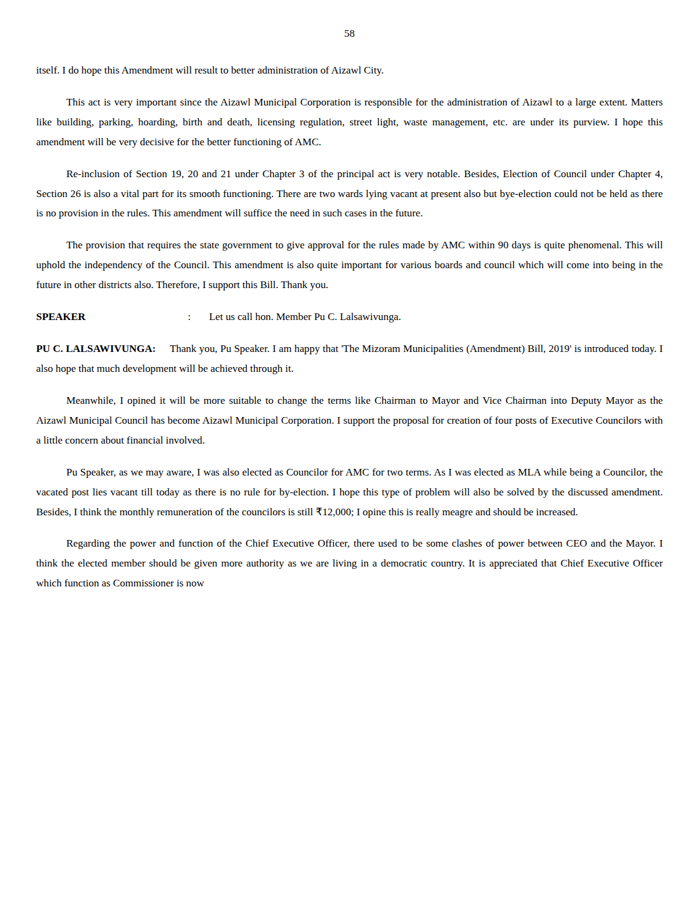58
itself. I do hope this Amendment will result to better administration of Aizawl City.
This act is very important since the Aizawl Municipal Corporation is responsible for the administration of Aizawl to a large extent. Matters like building, parking, hoarding, birth and death, licensing regulation, street light, waste management, etc. are under its purview. I hope this amendment will be very decisive for the better functioning of AMC.
Re-inclusion of Section 19, 20 and 21 under Chapter 3 of the principal act is very notable. Besides, Election of Council under Chapter 4, Section 26 is also a vital part for its smooth functioning. There are two wards lying vacant at present also but bye-election could not be held as there is no provision in the rules. This amendment will suffice the need in such cases in the future.
The provision that requires the state government to give approval for the rules made by AMC within 90 days is quite phenomenal. This will uphold the independency of the Council. This amendment is also quite important for various boards and council which will come into being in the future in other districts also. Therefore, I support this Bill. Thank you.
SPEAKER : Let us call hon. Member Pu C. Lalsawivunga.
PU C. LALSAWIVUNGA: Thank you, Pu Speaker. I am happy that 'The Mizoram Municipalities (Amendment) Bill, 2019' is introduced today. I also hope that much development will be achieved through it.
Meanwhile, I opined it will be more suitable to change the terms like Chairman to Mayor and Vice Chairman into Deputy Mayor as the Aizawl Municipal Council has become Aizawl Municipal Corporation. I support the proposal for creation of four posts of Executive Councilors with a little concern about financial involved.
Pu Speaker, as we may aware, I was also elected as Councilor for AMC for two terms. As I was elected as MLA while being a Councilor, the vacated post lies vacant till today as there is no rule for by-election. I hope this type of problem will also be solved by the discussed amendment. Besides, I think the monthly remuneration of the councilors is still ₹12,000; I opine this is really meagre and should be increased.
Regarding the power and function of the Chief Executive Officer, there used to be some clashes of power between CEO and the Mayor. I think the elected member should be given more authority as we are living in a democratic country. It is appreciated that Chief Executive Officer which function as Commissioner is now